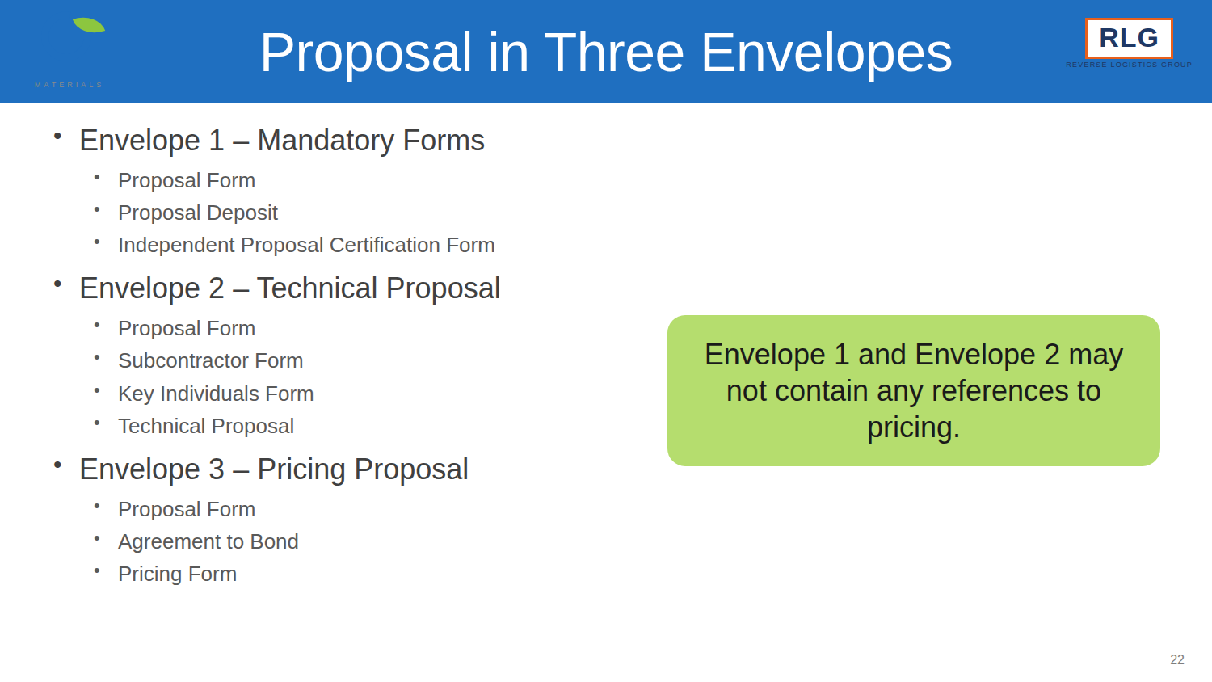Proposal in Three Envelopes
CIRCULAR
MATERIALS
RLG
REVERSE LOGISTICS GROUP
Envelope 1 – Mandatory Forms
Proposal Form
Proposal Deposit
Independent Proposal Certification Form
Envelope 2 – Technical Proposal
Proposal Form
Subcontractor Form
Key Individuals Form
Technical Proposal
Envelope 3 – Pricing Proposal
Proposal Form
Agreement to Bond
Pricing Form
Envelope 1 and Envelope 2 may not contain any references to pricing.
22